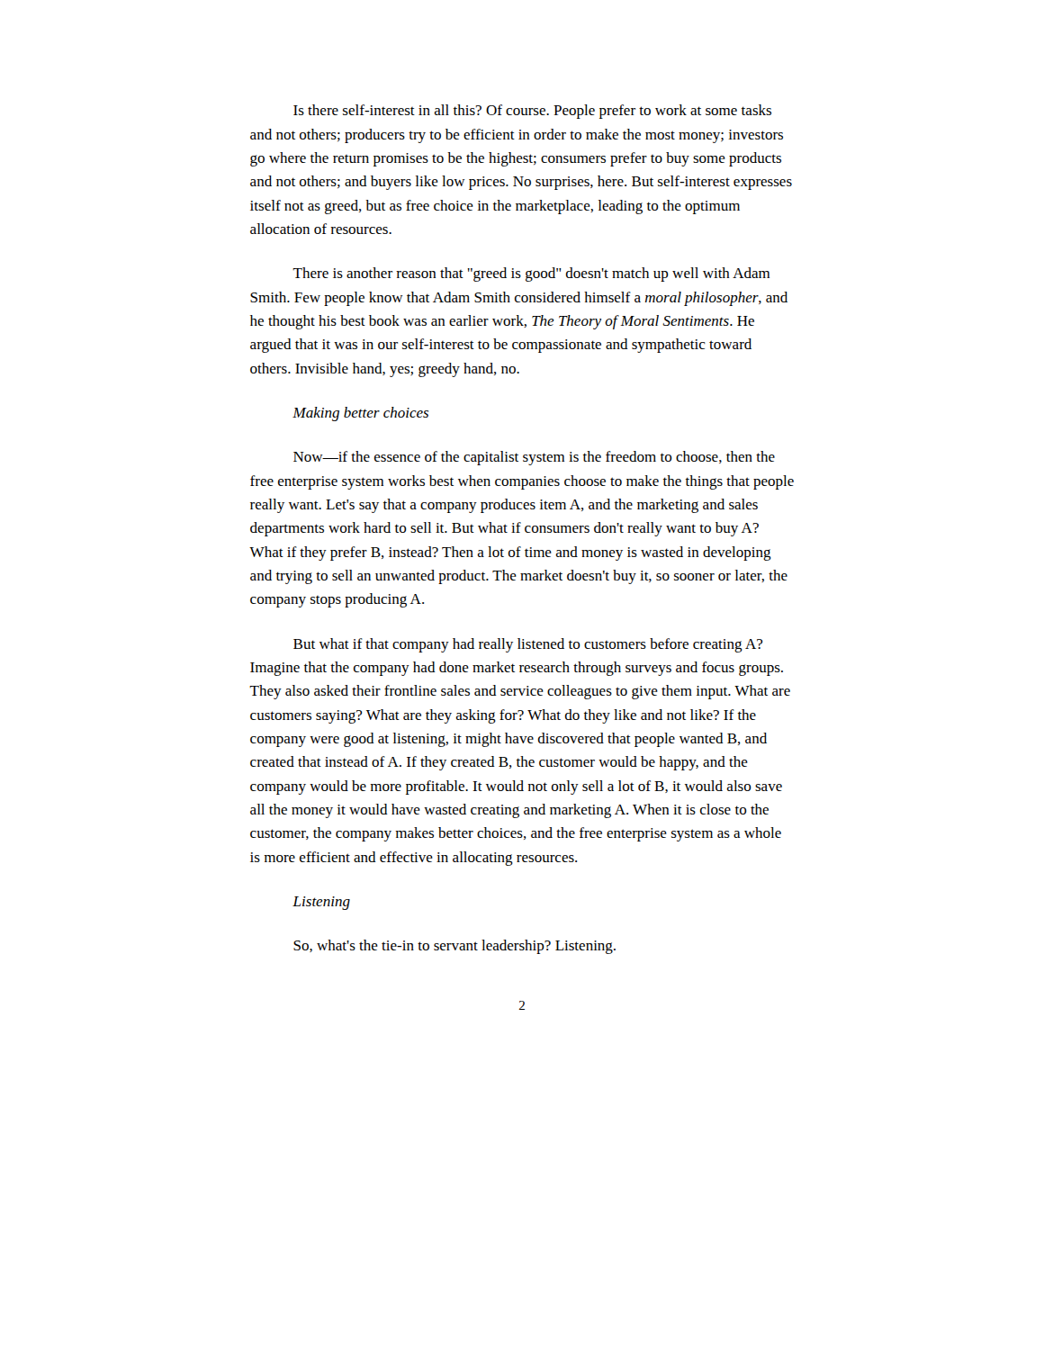Is there self-interest in all this? Of course. People prefer to work at some tasks and not others; producers try to be efficient in order to make the most money; investors go where the return promises to be the highest; consumers prefer to buy some products and not others; and buyers like low prices. No surprises, here. But self-interest expresses itself not as greed, but as free choice in the marketplace, leading to the optimum allocation of resources.
There is another reason that "greed is good" doesn't match up well with Adam Smith. Few people know that Adam Smith considered himself a moral philosopher, and he thought his best book was an earlier work, The Theory of Moral Sentiments. He argued that it was in our self-interest to be compassionate and sympathetic toward others. Invisible hand, yes; greedy hand, no.
Making better choices
Now—if the essence of the capitalist system is the freedom to choose, then the free enterprise system works best when companies choose to make the things that people really want. Let's say that a company produces item A, and the marketing and sales departments work hard to sell it. But what if consumers don't really want to buy A? What if they prefer B, instead? Then a lot of time and money is wasted in developing and trying to sell an unwanted product. The market doesn't buy it, so sooner or later, the company stops producing A.
But what if that company had really listened to customers before creating A? Imagine that the company had done market research through surveys and focus groups. They also asked their frontline sales and service colleagues to give them input. What are customers saying? What are they asking for? What do they like and not like? If the company were good at listening, it might have discovered that people wanted B, and created that instead of A. If they created B, the customer would be happy, and the company would be more profitable. It would not only sell a lot of B, it would also save all the money it would have wasted creating and marketing A. When it is close to the customer, the company makes better choices, and the free enterprise system as a whole is more efficient and effective in allocating resources.
Listening
So, what's the tie-in to servant leadership? Listening.
2